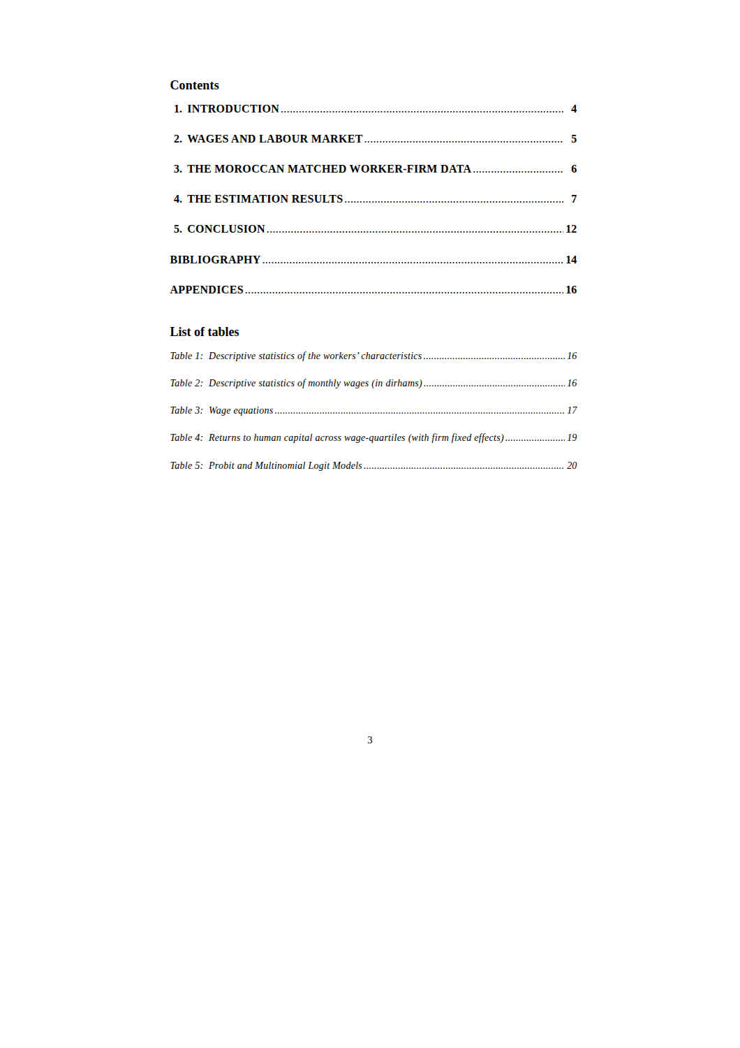Contents
1. INTRODUCTION .................................................................................................................. 4
2. WAGES AND LABOUR MARKET ...................................................................................... 5
3. THE MOROCCAN MATCHED WORKER-FIRM DATA .................................................. 6
4. THE ESTIMATION RESULTS ............................................................................................. 7
5. CONCLUSION ..................................................................................................................... 12
BIBLIOGRAPHY ............................................................................................................. 14
APPENDICES ................................................................................................................... 16
List of tables
Table 1: Descriptive statistics of the workers’ characteristics ............................................................................. 16
Table 2: Descriptive statistics of monthly wages (in dirhams) ............................................................................ 16
Table 3: Wage equations ................................................................................................................................. 17
Table 4: Returns to human capital across wage-quartiles (with firm fixed effects) ............................................. 19
Table 5: Probit and Multinomial Logit Models .................................................................................................. 20
3